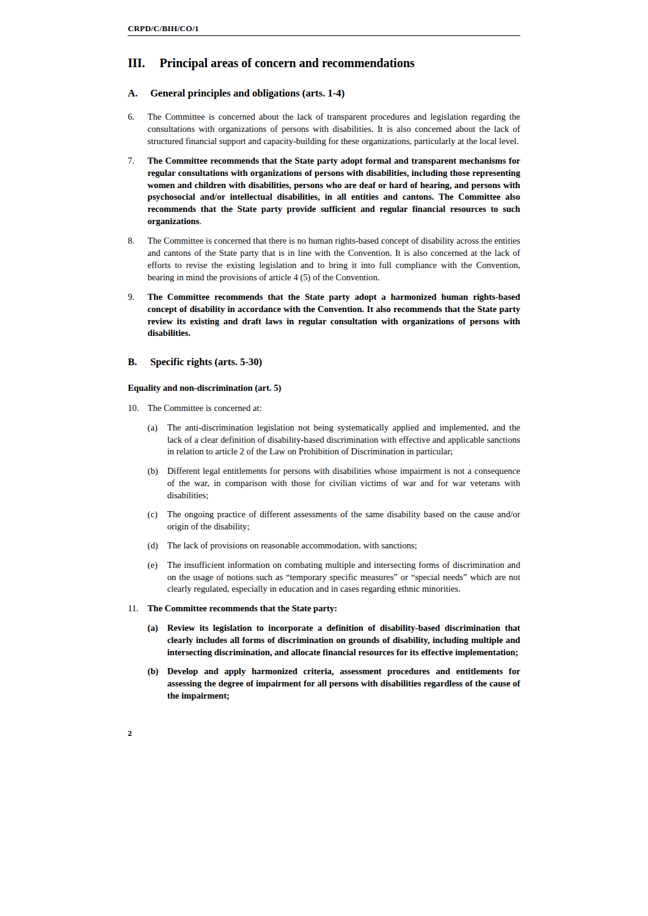CRPD/C/BIH/CO/1
III. Principal areas of concern and recommendations
A. General principles and obligations (arts. 1-4)
6. The Committee is concerned about the lack of transparent procedures and legislation regarding the consultations with organizations of persons with disabilities. It is also concerned about the lack of structured financial support and capacity-building for these organizations, particularly at the local level.
7. The Committee recommends that the State party adopt formal and transparent mechanisms for regular consultations with organizations of persons with disabilities, including those representing women and children with disabilities, persons who are deaf or hard of hearing, and persons with psychosocial and/or intellectual disabilities, in all entities and cantons. The Committee also recommends that the State party provide sufficient and regular financial resources to such organizations.
8. The Committee is concerned that there is no human rights-based concept of disability across the entities and cantons of the State party that is in line with the Convention. It is also concerned at the lack of efforts to revise the existing legislation and to bring it into full compliance with the Convention, bearing in mind the provisions of article 4 (5) of the Convention.
9. The Committee recommends that the State party adopt a harmonized human rights-based concept of disability in accordance with the Convention. It also recommends that the State party review its existing and draft laws in regular consultation with organizations of persons with disabilities.
B. Specific rights (arts. 5-30)
Equality and non-discrimination (art. 5)
10. The Committee is concerned at:
(a) The anti-discrimination legislation not being systematically applied and implemented, and the lack of a clear definition of disability-based discrimination with effective and applicable sanctions in relation to article 2 of the Law on Prohibition of Discrimination in particular;
(b) Different legal entitlements for persons with disabilities whose impairment is not a consequence of the war, in comparison with those for civilian victims of war and for war veterans with disabilities;
(c) The ongoing practice of different assessments of the same disability based on the cause and/or origin of the disability;
(d) The lack of provisions on reasonable accommodation, with sanctions;
(e) The insufficient information on combating multiple and intersecting forms of discrimination and on the usage of notions such as “temporary specific measures” or “special needs” which are not clearly regulated, especially in education and in cases regarding ethnic minorities.
11. The Committee recommends that the State party:
(a) Review its legislation to incorporate a definition of disability-based discrimination that clearly includes all forms of discrimination on grounds of disability, including multiple and intersecting discrimination, and allocate financial resources for its effective implementation;
(b) Develop and apply harmonized criteria, assessment procedures and entitlements for assessing the degree of impairment for all persons with disabilities regardless of the cause of the impairment;
2